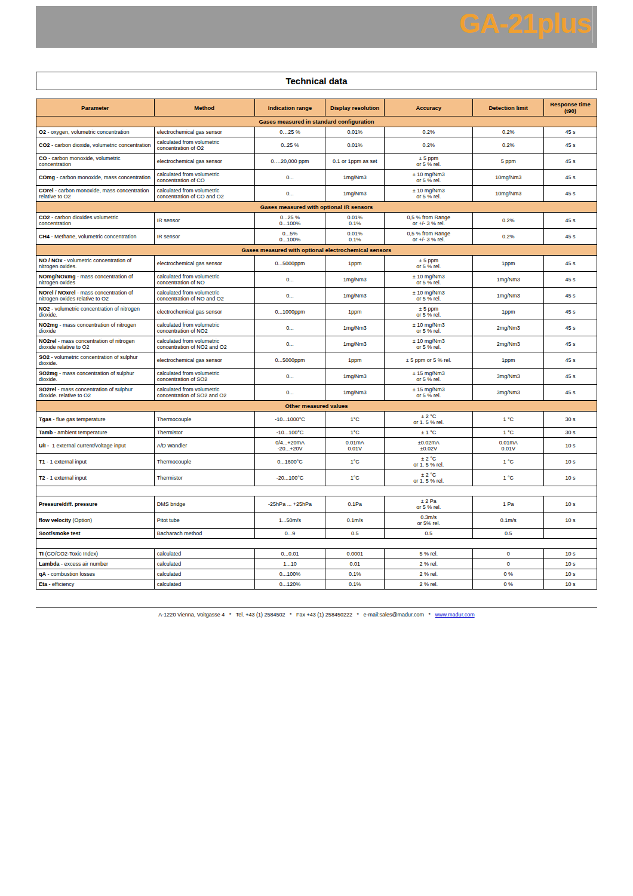GA-21plus
Technical data
| Parameter | Method | Indication range | Display resolution | Accuracy | Detection limit | Response time (t90) |
| --- | --- | --- | --- | --- | --- | --- |
| Gases measured in standard configuration |
| O2 - oxygen, volumetric concentration | electrochemical gas sensor | 0…25 % | 0.01% | 0.2% | 0.2% | 45 s |
| CO2 - carbon dioxide, volumetric concentration | calculated from volumetric concentration of O2 | 0..25 % | 0.01% | 0.2% | 0.2% | 45 s |
| CO - carbon monoxide, volumetric concentration | electrochemical gas sensor | 0….20,000 ppm | 0.1 or 1ppm as set | ± 5 ppm or 5 % rel. | 5 ppm | 45 s |
| COmg - carbon monoxide, mass concentration | calculated from volumetric concentration of CO | 0... | 1mg/Nm3 | ± 10 mg/Nm3 or 5 % rel. | 10mg/Nm3 | 45 s |
| COrel - carbon monoxide, mass concentration relative to O2 | calculated from volumetric concentration of CO and O2 | 0... | 1mg/Nm3 | ± 10 mg/Nm3 or 5 % rel. | 10mg/Nm3 | 45 s |
| Gases measured with optional IR sensors |
| CO2 - carbon dioxides volumetric concentration | IR sensor | 0...25 % 0...100% | 0.01% 0.1% | 0,5 % from Range or +/- 3 % rel. | 0.2% | 45 s |
| CH4 - Methane, volumetric concentration | IR sensor | 0...5% 0...100% | 0.01% 0.1% | 0,5 % from Range or +/- 3 % rel. | 0.2% | 45 s |
| Gases measured with optional electrochemical sensors |
| NO / NOx - volumetric concentration of nitrogen oxides. | electrochemical gas sensor | 0...5000ppm | 1ppm | ± 5 ppm or 5 % rel. | 1ppm | 45 s |
| NOmg/NOxmg - mass concentration of nitrogen oxides | calculated from volumetric concentration of NO | 0... | 1mg/Nm3 | ± 10 mg/Nm3 or 5 % rel. | 1mg/Nm3 | 45 s |
| NOrel / NOxrel - mass concentration of nitrogen oxides relative to O2 | calculated from volumetric concentration of NO and O2 | 0... | 1mg/Nm3 | ± 10 mg/Nm3 or 5 % rel. | 1mg/Nm3 | 45 s |
| NO2 - volumetric concentration of nitrogen dioxide. | electrochemical gas sensor | 0...1000ppm | 1ppm | ± 5 ppm or 5 % rel. | 1ppm | 45 s |
| NO2mg - mass concentration of nitrogen dioxide | calculated from volumetric concentration of NO2 | 0... | 1mg/Nm3 | ± 10 mg/Nm3 or 5 % rel. | 2mg/Nm3 | 45 s |
| NO2rel - mass concentration of nitrogen dioxide relative to O2 | calculated from volumetric concentration of NO2 and O2 | 0... | 1mg/Nm3 | ± 10 mg/Nm3 or 5 % rel. | 2mg/Nm3 | 45 s |
| SO2 - volumetric concentration of sulphur dioxide. | electrochemical gas sensor | 0...5000ppm | 1ppm | ± 5 ppm or 5 % rel. | 1ppm | 45 s |
| SO2mg - mass concentration of sulphur dioxide. | calculated from volumetric concentration of SO2 | 0... | 1mg/Nm3 | ± 15 mg/Nm3 or 5 % rel. | 3mg/Nm3 | 45 s |
| SO2rel - mass concentration of sulphur dioxide. relative to O2 | calculated from volumetric concentration of SO2 and O2 | 0... | 1mg/Nm3 | ± 15 mg/Nm3 or 5 % rel. | 3mg/Nm3 | 45 s |
| Other measured values |
| Tgas - flue gas temperature | Thermocouple | -10...1000°C | 1°C | ± 2 °C or 1. 5 % rel. | 1 °C | 30 s |
| Tamb - ambient temperature | Thermistor | -10...100°C | 1°C | ± 1 °C | 1 °C | 30 s |
| U/I - 1 external current/voltage input | A/D Wandler | 0/4...+20mA -20...+20V | 0.01mA 0.01V | ±0.02mA ±0.02V | 0.01mA 0.01V | 10 s |
| T1 - 1 external input | Thermocouple | 0...1600°C | 1°C | ± 2 °C or 1. 5 % rel. | 1 °C | 10 s |
| T2 - 1 external input | Thermistor | -20...100°C | 1°C | ± 2 °C or 1. 5 % rel. | 1 °C | 10 s |
| Pressure/diff. pressure | DMS bridge | -25hPa ... +25hPa | 0.1Pa | ± 2 Pa or 5 % rel. | 1 Pa | 10 s |
| flow velocity (Option) | Pitot tube | 1...50m/s | 0.1m/s | 0.3m/s or 5% rel. | 0.1m/s | 10 s |
| Soot/smoke test | Bacharach method | 0...9 | 0.5 | 0.5 | 0.5 | |
| TI (CO/CO2-Toxic Index) | calculated | 0...0.01 | 0.0001 | 5 % rel. | 0 | 10 s |
| Lambda - excess air number | calculated | 1...10 | 0.01 | 2 % rel. | 0 | 10 s |
| qA - combustion losses | calculated | 0...100% | 0.1% | 2 % rel. | 0 % | 10 s |
| Eta - efficiency | calculated | 0...120% | 0.1% | 2 % rel. | 0 % | 10 s |
A-1220 Vienna, Voitgasse 4 * Tel. +43 (1) 2584502 * Fax +43 (1) 258450222 * e-mail:sales@madur.com * www.madur.com